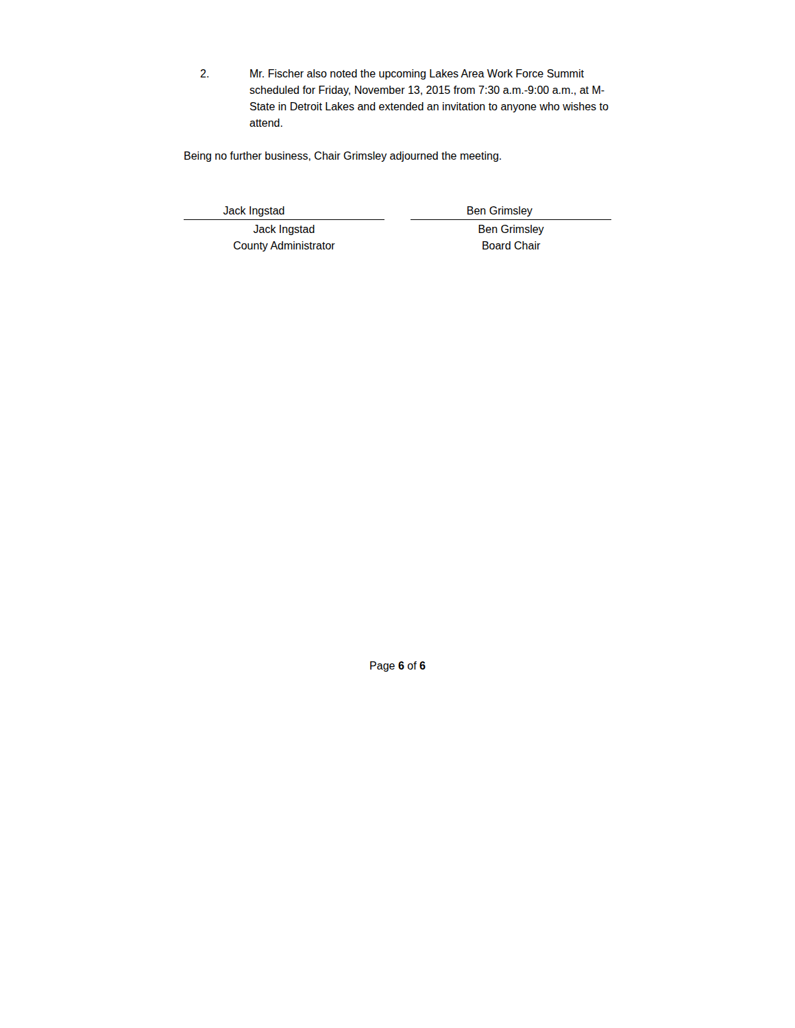2.
Mr. Fischer also noted the upcoming Lakes Area Work Force Summit scheduled for Friday, November 13, 2015 from 7:30 a.m.-9:00 a.m., at M-State in Detroit Lakes and extended an invitation to anyone who wishes to attend.
Being no further business, Chair Grimsley adjourned the meeting.
Jack Ingstad
Jack Ingstad County Administrator
Ben Grimsley
Ben Grimsley Board Chair
Page 6 of 6